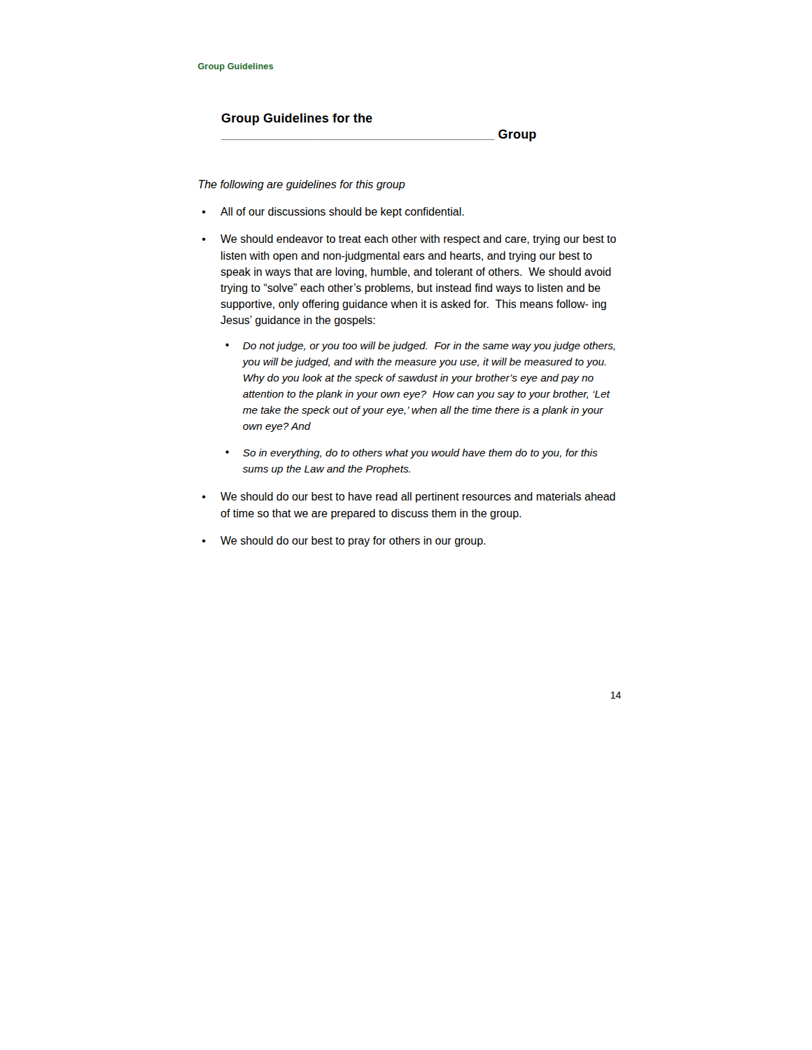Group Guidelines
Group Guidelines for the _______________________________________ Group
The following are guidelines for this group
All of our discussions should be kept confidential.
We should endeavor to treat each other with respect and care, trying our best to listen with open and non-judgmental ears and hearts, and trying our best to speak in ways that are loving, humble, and tolerant of others. We should avoid trying to “solve” each other’s problems, but instead find ways to listen and be supportive, only offering guidance when it is asked for. This means follow- ing Jesus’ guidance in the gospels:
Do not judge, or you too will be judged. For in the same way you judge others, you will be judged, and with the measure you use, it will be measured to you. Why do you look at the speck of sawdust in your brother’s eye and pay no attention to the plank in your own eye? How can you say to your brother, ‘Let me take the speck out of your eye,’ when all the time there is a plank in your own eye? And
So in everything, do to others what you would have them do to you, for this sums up the Law and the Prophets.
We should do our best to have read all pertinent resources and materials ahead of time so that we are prepared to discuss them in the group.
We should do our best to pray for others in our group.
14